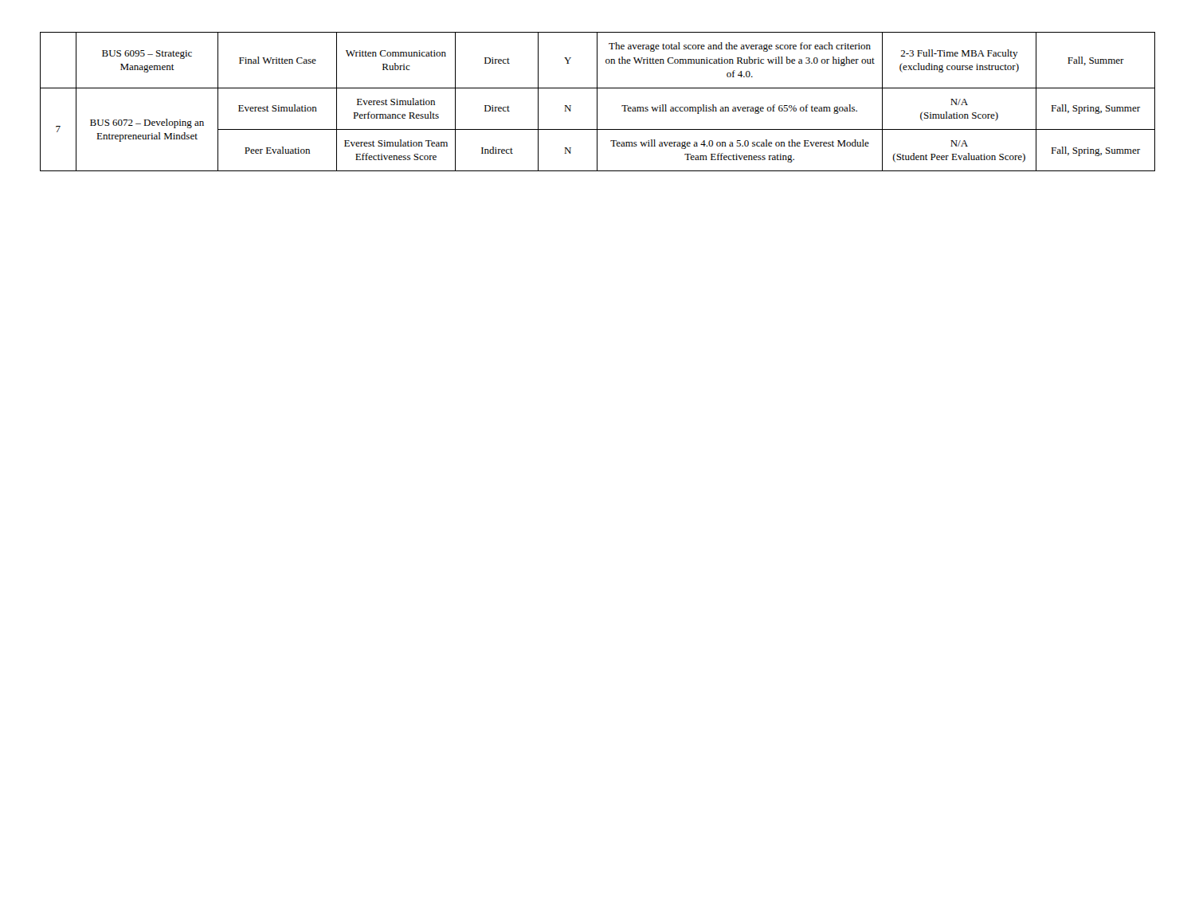| | BUS 6095 – Strategic Management | Final Written Case | Written Communication Rubric | Direct | Y | The average total score and the average score for each criterion on the Written Communication Rubric will be a 3.0 or higher out of 4.0. | 2-3 Full-Time MBA Faculty (excluding course instructor) | Fall, Summer |
| 7 | BUS 6072 – Developing an Entrepreneurial Mindset | Everest Simulation | Everest Simulation Performance Results | Direct | N | Teams will accomplish an average of 65% of team goals. | N/A (Simulation Score) | Fall, Spring, Summer |
| Peer Evaluation | Everest Simulation Team Effectiveness Score | Indirect | N | Teams will average a 4.0 on a 5.0 scale on the Everest Module Team Effectiveness rating. | N/A (Student Peer Evaluation Score) | Fall, Spring, Summer |